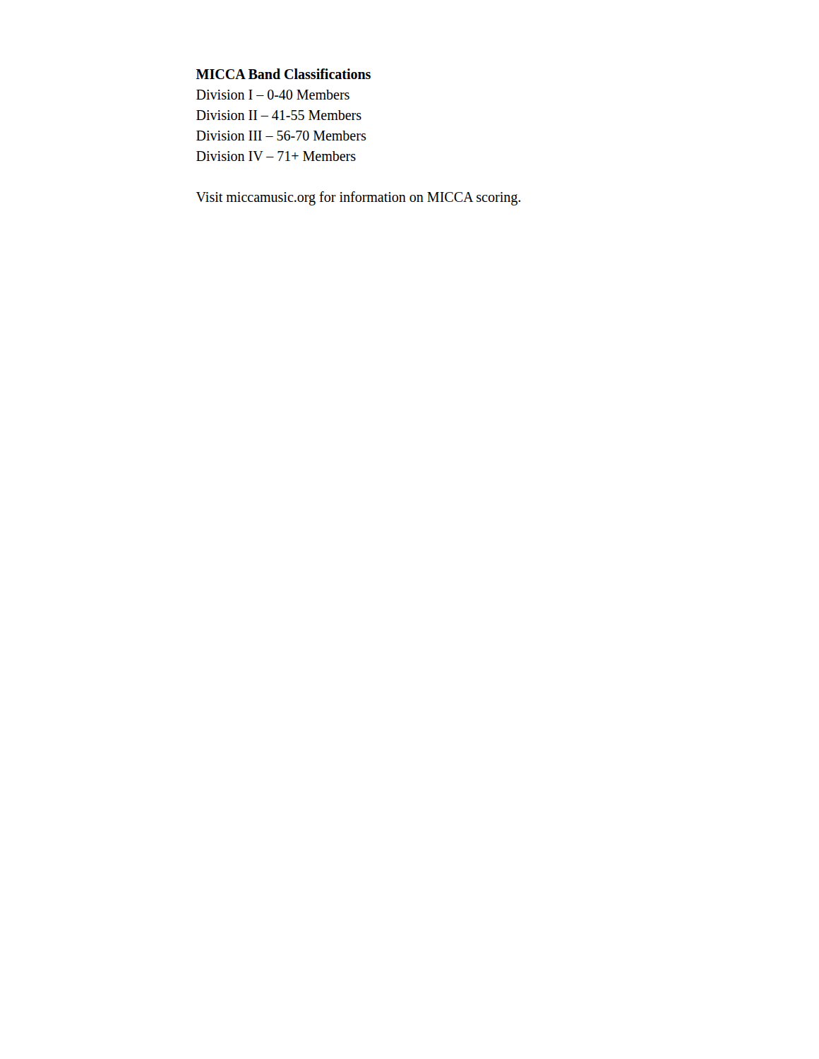MICCA Band Classifications
Division I – 0-40 Members
Division II – 41-55 Members
Division III – 56-70 Members
Division IV – 71+ Members
Visit miccamusic.org for information on MICCA scoring.